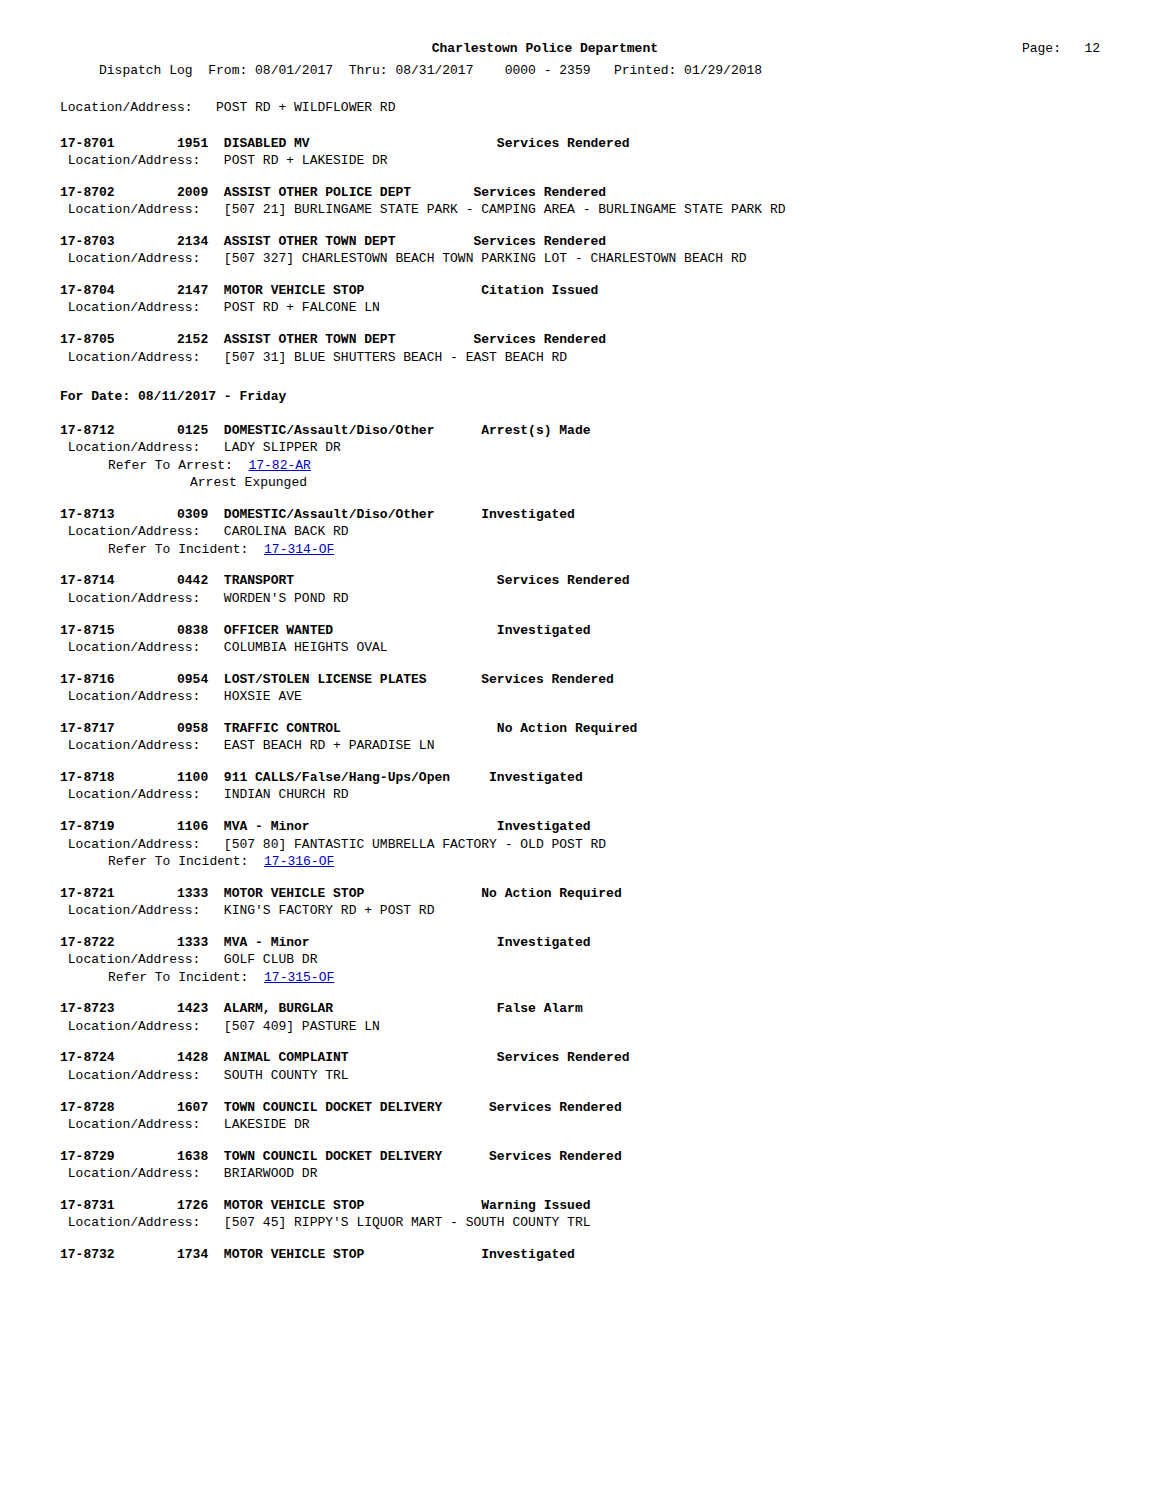Charlestown Police Department Page: 12
Dispatch Log From: 08/01/2017 Thru: 08/31/2017 0000 - 2359 Printed: 01/29/2018
Location/Address: POST RD + WILDFLOWER RD
17-8701 1951 DISABLED MV Services Rendered
Location/Address: POST RD + LAKESIDE DR
17-8702 2009 ASSIST OTHER POLICE DEPT Services Rendered
Location/Address: [507 21] BURLINGAME STATE PARK - CAMPING AREA - BURLINGAME STATE PARK RD
17-8703 2134 ASSIST OTHER TOWN DEPT Services Rendered
Location/Address: [507 327] CHARLESTOWN BEACH TOWN PARKING LOT - CHARLESTOWN BEACH RD
17-8704 2147 MOTOR VEHICLE STOP Citation Issued
Location/Address: POST RD + FALCONE LN
17-8705 2152 ASSIST OTHER TOWN DEPT Services Rendered
Location/Address: [507 31] BLUE SHUTTERS BEACH - EAST BEACH RD
For Date: 08/11/2017 - Friday
17-8712 0125 DOMESTIC/Assault/Diso/Other Arrest(s) Made
Location/Address: LADY SLIPPER DR
Refer To Arrest: 17-82-AR
Arrest Expunged
17-8713 0309 DOMESTIC/Assault/Diso/Other Investigated
Location/Address: CAROLINA BACK RD
Refer To Incident: 17-314-OF
17-8714 0442 TRANSPORT Services Rendered
Location/Address: WORDEN'S POND RD
17-8715 0838 OFFICER WANTED Investigated
Location/Address: COLUMBIA HEIGHTS OVAL
17-8716 0954 LOST/STOLEN LICENSE PLATES Services Rendered
Location/Address: HOXSIE AVE
17-8717 0958 TRAFFIC CONTROL No Action Required
Location/Address: EAST BEACH RD + PARADISE LN
17-8718 1100 911 CALLS/False/Hang-Ups/Open Investigated
Location/Address: INDIAN CHURCH RD
17-8719 1106 MVA - Minor Investigated
Location/Address: [507 80] FANTASTIC UMBRELLA FACTORY - OLD POST RD
Refer To Incident: 17-316-OF
17-8721 1333 MOTOR VEHICLE STOP No Action Required
Location/Address: KING'S FACTORY RD + POST RD
17-8722 1333 MVA - Minor Investigated
Location/Address: GOLF CLUB DR
Refer To Incident: 17-315-OF
17-8723 1423 ALARM, BURGLAR False Alarm
Location/Address: [507 409] PASTURE LN
17-8724 1428 ANIMAL COMPLAINT Services Rendered
Location/Address: SOUTH COUNTY TRL
17-8728 1607 TOWN COUNCIL DOCKET DELIVERY Services Rendered
Location/Address: LAKESIDE DR
17-8729 1638 TOWN COUNCIL DOCKET DELIVERY Services Rendered
Location/Address: BRIARWOOD DR
17-8731 1726 MOTOR VEHICLE STOP Warning Issued
Location/Address: [507 45] RIPPY'S LIQUOR MART - SOUTH COUNTY TRL
17-8732 1734 MOTOR VEHICLE STOP Investigated